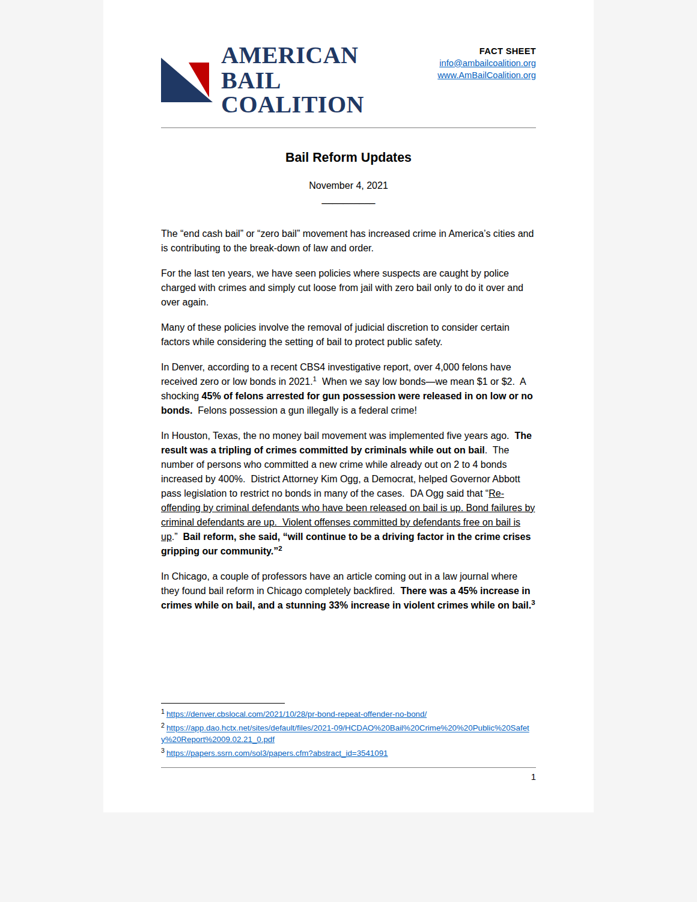AMERICAN
BAIL COALITION
FACT SHEET
info@ambailcoalition.org
www.AmBailCoalition.org
Bail Reform Updates
November 4, 2021 __________
The “end cash bail” or “zero bail” movement has increased crime in America’s cities and is contributing to the break-down of law and order.
For the last ten years, we have seen policies where suspects are caught by police charged with crimes and simply cut loose from jail with zero bail only to do it over and over again.
Many of these policies involve the removal of judicial discretion to consider certain factors while considering the setting of bail to protect public safety.
In Denver, according to a recent CBS4 investigative report, over 4,000 felons have received zero or low bonds in 2021.1 When we say low bonds—we mean $1 or $2. A shocking 45% of felons arrested for gun possession were released in on low or no bonds. Felons possession a gun illegally is a federal crime!
In Houston, Texas, the no money bail movement was implemented five years ago. The result was a tripling of crimes committed by criminals while out on bail. The number of persons who committed a new crime while already out on 2 to 4 bonds increased by 400%. District Attorney Kim Ogg, a Democrat, helped Governor Abbott pass legislation to restrict no bonds in many of the cases. DA Ogg said that “Re-offending by criminal defendants who have been released on bail is up. Bond failures by criminal defendants are up. Violent offenses committed by defendants free on bail is up.” Bail reform, she said, “will continue to be a driving factor in the crime crises gripping our community.”2
In Chicago, a couple of professors have an article coming out in a law journal where they found bail reform in Chicago completely backfired. There was a 45% increase in crimes while on bail, and a stunning 33% increase in violent crimes while on bail.3
1 https://denver.cbslocal.com/2021/10/28/pr-bond-repeat-offender-no-bond/
2 https://app.dao.hctx.net/sites/default/files/2021-09/HCDAO%20Bail%20Crime%20%20Public%20Safety%20Report%2009.02.21_0.pdf
3 https://papers.ssrn.com/sol3/papers.cfm?abstract_id=3541091
1